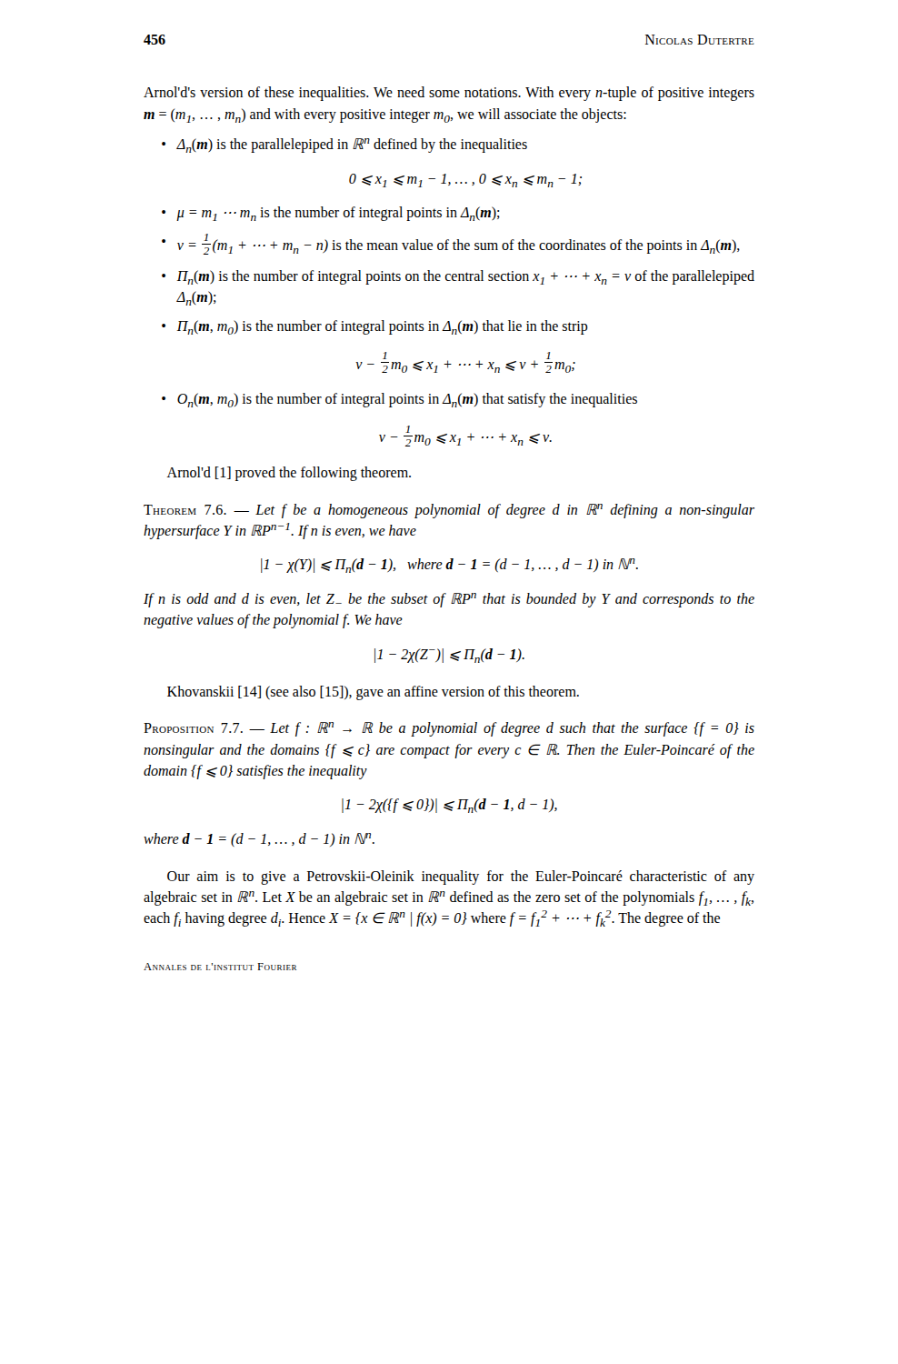456 Nicolas Dutertre
Arnol'd's version of these inequalities. We need some notations. With every n-tuple of positive integers m = (m1, … , mn) and with every positive integer m0, we will associate the objects:
Δn(m) is the parallelepiped in ℝn defined by the inequalities
0 ⩽ x1 ⩽ m1 − 1, … , 0 ⩽ xn ⩽ mn − 1;
μ = m1 ⋯ mn is the number of integral points in Δn(m);
ν = 12(m1 + ⋯ + mn − n) is the mean value of the sum of the coordinates of the points in Δn(m),
Πn(m) is the number of integral points on the central section x1 + ⋯ + xn = ν of the parallelepiped Δn(m);
Πn(m, m0) is the number of integral points in Δn(m) that lie in the strip
ν − 12m0 ⩽ x1 + ⋯ + xn ⩽ ν + 12m0;
On(m, m0) is the number of integral points in Δn(m) that satisfy the inequalities
ν − 12m0 ⩽ x1 + ⋯ + xn ⩽ ν.
Arnol'd [1] proved the following theorem.
Theorem 7.6. — Let f be a homogeneous polynomial of degree d in ℝn defining a non-singular hypersurface Y in ℝPn−1. If n is even, we have
|1 − χ(Y)| ⩽ Πn(d − 1), where d − 1 = (d − 1, … , d − 1) in ℕn.
If n is odd and d is even, let Z− be the subset of ℝPn that is bounded by Y and corresponds to the negative values of the polynomial f. We have
|1 − 2χ(Z−)| ⩽ Πn(d − 1).
Khovanskii [14] (see also [15]), gave an affine version of this theorem.
Proposition 7.7. — Let f : ℝn → ℝ be a polynomial of degree d such that the surface {f = 0} is nonsingular and the domains {f ⩽ c} are compact for every c ∈ ℝ. Then the Euler-Poincaré of the domain {f ⩽ 0} satisfies the inequality
|1 − 2χ({f ⩽ 0})| ⩽ Πn(d − 1, d − 1),
where d − 1 = (d − 1, … , d − 1) in ℕn.
Our aim is to give a Petrovskii-Oleinik inequality for the Euler-Poincaré characteristic of any algebraic set in ℝn. Let X be an algebraic set in ℝn defined as the zero set of the polynomials f1, … , fk, each fi having degree di. Hence X = {x ∈ ℝn | f(x) = 0} where f = f12 + ⋯ + fk2. The degree of the
Annales de l'institut Fourier